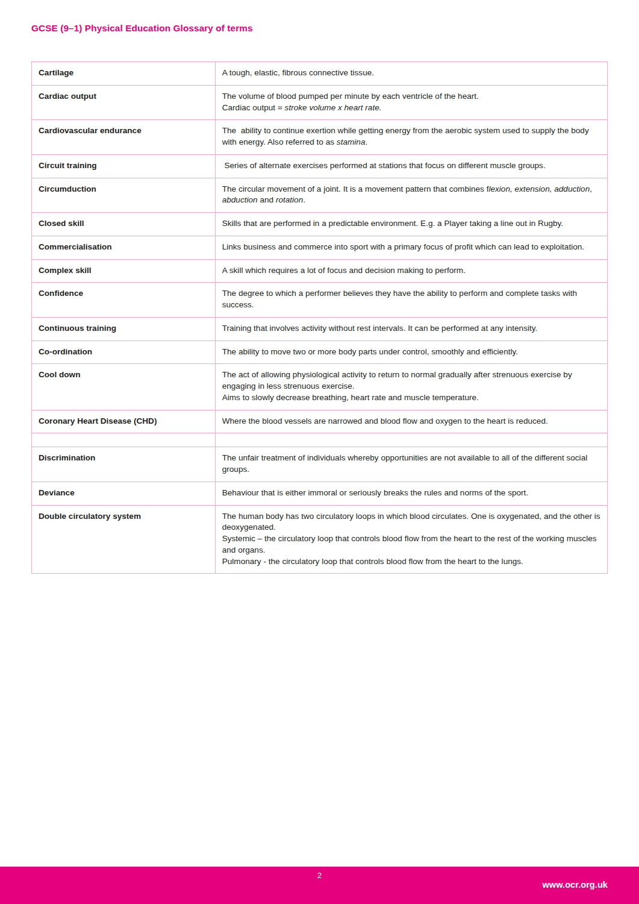GCSE (9–1) Physical Education Glossary of terms
| Cartilage | A tough, elastic, fibrous connective tissue. |
| Cardiac output | The volume of blood pumped per minute by each ventricle of the heart. Cardiac output = stroke volume x heart rate. |
| Cardiovascular endurance | The ability to continue exertion while getting energy from the aerobic system used to supply the body with energy. Also referred to as stamina . |
| Circuit training | Series of alternate exercises performed at stations that focus on different muscle groups. |
| Circumduction | The circular movement of a joint. It is a movement pattern that combines f lexion, extension, adduction , abduction and rotation . |
| Closed skill | Skills that are performed in a predictable environment. E.g. a Player taking a line out in Rugby. |
| Commercialisation | Links business and commerce into sport with a primary focus of profit which can lead to exploitation. |
| Complex skill | A skill which requires a lot of focus and decision making to perform. |
| Confidence | The degree to which a performer believes they have the ability to perform and complete tasks with success. |
| Continuous training | Training that involves activity without rest intervals. It can be performed at any intensity. |
| Co-ordination | The ability to move two or more body parts under control, smoothly and efficiently. |
| Cool down | The act of allowing physiological activity to return to normal gradually after strenuous exercise by engaging in less strenuous exercise. Aims to slowly decrease breathing, heart rate and muscle temperature. |
| Coronary Heart Disease (CHD) | Where the blood vessels are narrowed and blood flow and oxygen to the heart is reduced. |
| Discrimination | The unfair treatment of individuals whereby opportunities are not available to all of the different social groups. |
| Deviance | Behaviour that is either immoral or seriously breaks the rules and norms of the sport. |
| Double circulatory system | The human body has two circulatory loops in which blood circulates. One is oxygenated, and the other is deoxygenated. Systemic – the circulatory loop that controls blood flow from the heart to the rest of the working muscles and organs. Pulmonary - the circulatory loop that controls blood flow from the heart to the lungs. |
2
www.ocr.org.uk